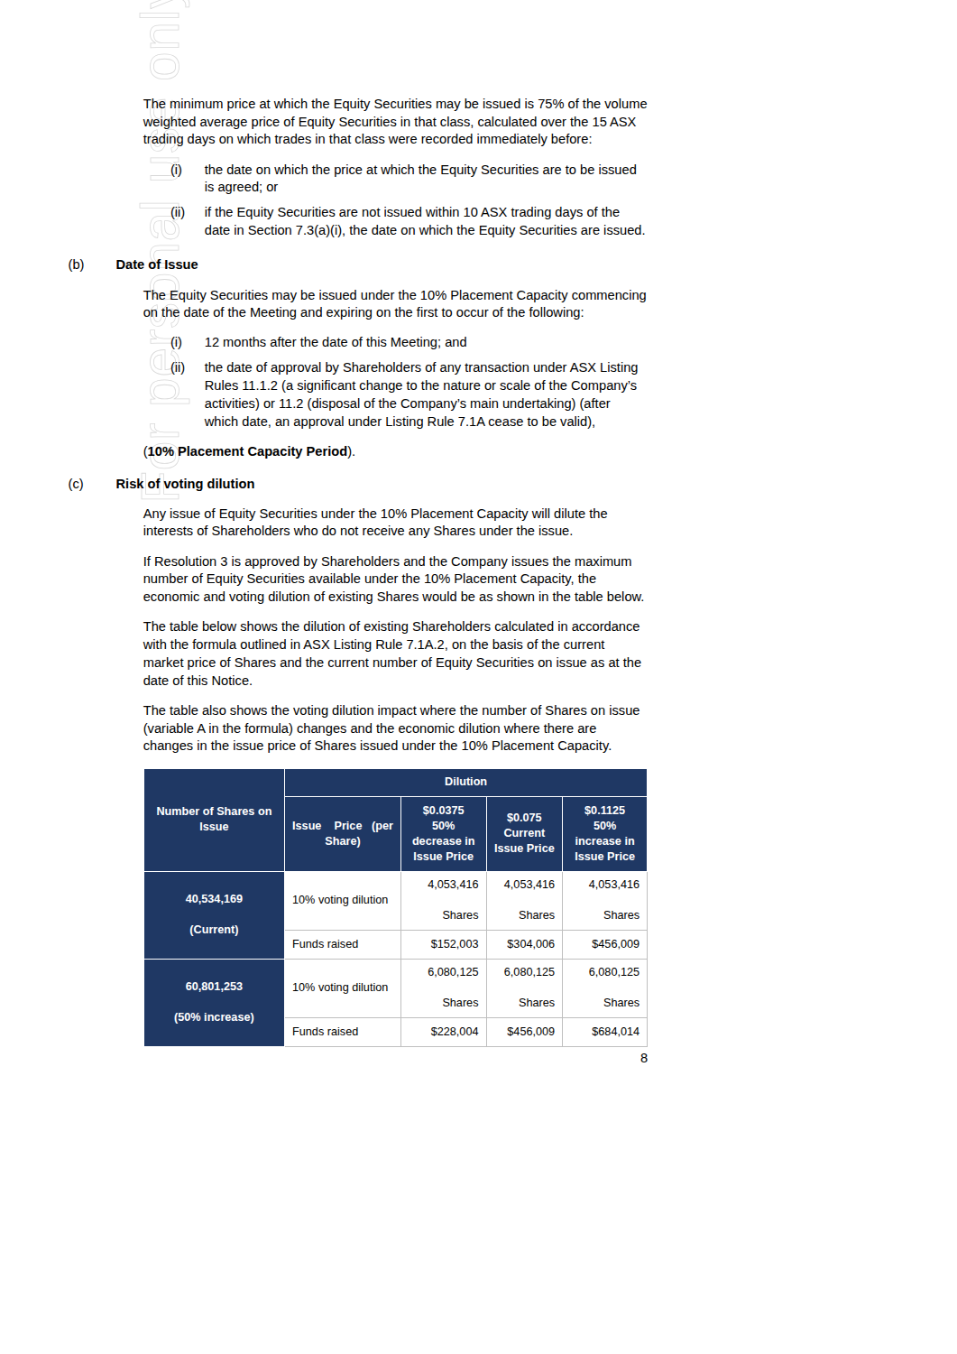For personal use only
The minimum price at which the Equity Securities may be issued is 75% of the volume weighted average price of Equity Securities in that class, calculated over the 15 ASX trading days on which trades in that class were recorded immediately before:
(i)
the date on which the price at which the Equity Securities are to be issued is agreed; or
(ii)
if the Equity Securities are not issued within 10 ASX trading days of the date in Section 7.3(a)(i), the date on which the Equity Securities are issued.
(b)
Date of Issue
The Equity Securities may be issued under the 10% Placement Capacity commencing on the date of the Meeting and expiring on the first to occur of the following:
(i)
12 months after the date of this Meeting; and
(ii)
the date of approval by Shareholders of any transaction under ASX Listing Rules 11.1.2 (a significant change to the nature or scale of the Company’s activities) or 11.2 (disposal of the Company’s main undertaking) (after which date, an approval under Listing Rule 7.1A cease to be valid),
(10% Placement Capacity Period).
(c)
Risk of voting dilution
Any issue of Equity Securities under the 10% Placement Capacity will dilute the interests of Shareholders who do not receive any Shares under the issue.
If Resolution 3 is approved by Shareholders and the Company issues the maximum number of Equity Securities available under the 10% Placement Capacity, the economic and voting dilution of existing Shares would be as shown in the table below.
The table below shows the dilution of existing Shareholders calculated in accordance with the formula outlined in ASX Listing Rule 7.1A.2, on the basis of the current market price of Shares and the current number of Equity Securities on issue as at the date of this Notice.
The table also shows the voting dilution impact where the number of Shares on issue (variable A in the formula) changes and the economic dilution where there are changes in the issue price of Shares issued under the 10% Placement Capacity.
| Number of Shares on Issue | Dilution |
| --- | --- |
| Issue Price (per Share) | $0.0375 50% decrease in Issue Price | $0.075 Current Issue Price | $0.1125 50% increase in Issue Price |
| 40,534,169 (Current) | 10% voting dilution | 4,053,416 Shares | 4,053,416 Shares | 4,053,416 Shares |
| Funds raised | $152,003 | $304,006 | $456,009 |
| 60,801,253 (50% increase) | 10% voting dilution | 6,080,125 Shares | 6,080,125 Shares | 6,080,125 Shares |
| Funds raised | $228,004 | $456,009 | $684,014 |
8